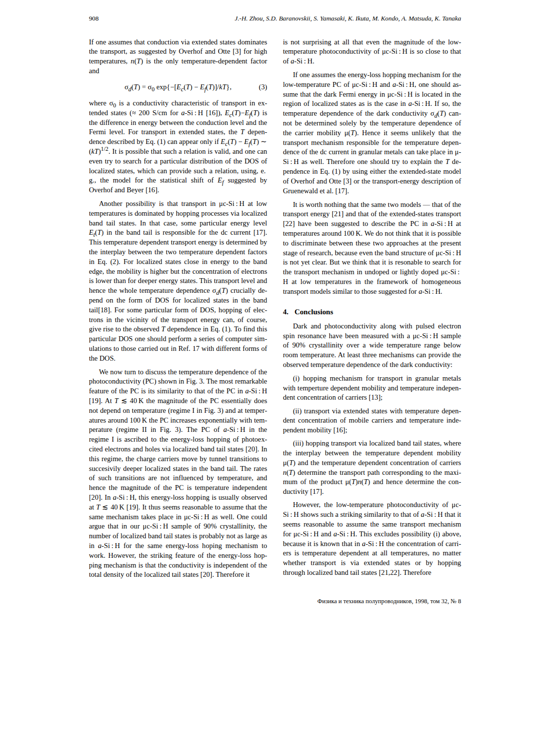908 J.-H. Zhou, S.D. Baranovskii, S. Yamasaki, K. Ikuta, M. Kondo, A. Matsuda, K. Tanaka
If one assumes that conduction via extended states dominates the transport, as suggested by Overhof and Otte [3] for high temperatures, n(T) is the only temperature-dependent factor and
σd(T) = σ0 exp{−[Ec(T) − Ef(T)]/kT}, (3)
where σ0 is a conductivity characteristic of transport in extended states (≈ 200 S/cm for a-Si : H [16]), Ec(T)−Ef(T) is the difference in energy between the conduction level and the Fermi level. For transport in extended states, the T dependence described by Eq. (1) can appear only if Ec(T) − Ef(T) ∼ (kT)1/2. It is possible that such a relation is valid, and one can even try to search for a particular distribution of the DOS of localized states, which can provide such a relation, using, e. g., the model for the statistical shift of Ef suggested by Overhof and Beyer [16].
Another possibility is that transport in μc-Si : H at low temperatures is dominated by hopping processes via localized band tail states. In that case, some particular energy level Et(T) in the band tail is responsible for the dc current [17]. This temperature dependent transport energy is determined by the interplay between the two temperature dependent factors in Eq. (2). For localized states close in energy to the band edge, the mobility is higher but the concentration of electrons is lower than for deeper energy states. This transport level and hence the whole temperature dependence σd(T) crucially depend on the form of DOS for localized states in the band tail[18]. For some particular form of DOS, hopping of electrons in the vicinity of the transport energy can, of course, give rise to the observed T dependence in Eq. (1). To find this particular DOS one should perform a series of computer simulations to those carried out in Ref. 17 with different forms of the DOS.
We now turn to discuss the temperature dependence of the photoconductivity (PC) shown in Fig. 3. The most remarkable feature of the PC is its similarity to that of the PC in a-Si : H [19]. At T ≲ 40 K the magnitude of the PC essentially does not depend on temperature (regime I in Fig. 3) and at temperatures around 100 K the PC increases exponentially with temperature (regime II in Fig. 3). The PC of a-Si : H in the regime I is ascribed to the energy-loss hopping of photoexcited electrons and holes via localized band tail states [20]. In this regime, the charge carriers move by tunnel transitions to succesivily deeper localized states in the band tail. The rates of such transitions are not influenced by temperature, and hence the magnitude of the PC is temperature independent [20]. In a-Si : H, this energy-loss hopping is usually observed at T ≲ 40 K [19]. It thus seems reasonable to assume that the same mechanism takes place in μc-Si : H as well. One could argue that in our μc-Si : H sample of 90% crystallinity, the number of localized band tail states is probably not as large as in a-Si : H for the same energy-loss hoping mechanism to work. However, the striking feature of the energy-loss hopping mechanism is that the conductivity is independent of the total density of the localized tail states [20]. Therefore it
is not surprising at all that even the magnitude of the low-temperature photoconductivity of μc-Si : H is so close to that of a-Si : H.
If one assumes the energy-loss hopping mechanism for the low-temperature PC of μc-Si : H and a-Si : H, one should assume that the dark Fermi energy in μc-Si : H is located in the region of localized states as is the case in a-Si : H. If so, the temperature dependence of the dark conductivity σd(T) cannot be determined solely by the temperature dependence of the carrier mobility μ(T). Hence it seems unlikely that the transport mechanism responsible for the temperature dependence of the dc current in granular metals can take place in μ-Si : H as well. Therefore one should try to explain the T dependence in Eq. (1) by using either the extended-state model of Overhof and Otte [3] or the transport-energy description of Gruenewald et al. [17].
It is worth nothing that the same two models — that of the transport energy [21] and that of the extended-states transport [22] have been suggested to describe the PC in a-Si : H at temperatures around 100 K. We do not think that it is possible to discriminate between these two approaches at the present stage of research, because even the band structure of μc-Si : H is not yet clear. But we think that it is resonable to search for the transport mechanism in undoped or lightly doped μc-Si : H at low temperatures in the framework of homogeneous transport models similar to those suggested for a-Si : H.
4. Conclusions
Dark and photoconductivity along with pulsed electron spin resonance have been measured with a μc-Si : H sample of 90% crystallinity over a wide temperature range below room temperature. At least three mechanisms can provide the observed temperature dependence of the dark conductivity:
(i) hopping mechanism for transport in granular metals with temperture dependent mobility and temperature independent concentration of carriers [13];
(ii) transport via extended states with temperature dependent concentration of mobile carriers and temperature independent mobility [16];
(iii) hopping transport via localized band tail states, where the interplay between the temperature dependent mobility μ(T) and the temperature dependent concentration of carriers n(T) determine the transport path corresponding to the maximum of the product μ(T)n(T) and hence determine the conductivity [17].
However, the low-temperature photoconductivity of μc-Si : H shows such a striking similarity to that of a-Si : H that it seems reasonable to assume the same transport mechanism for μc-Si : H and a-Si : H. This excludes possibility (i) above, because it is known that in a-Si : H the concentration of carriers is temperature dependent at all temperatures, no matter whether transport is via extended states or by hopping through localized band tail states [21,22]. Therefore
Физика и техника полупроводников, 1998, том 32, № 8